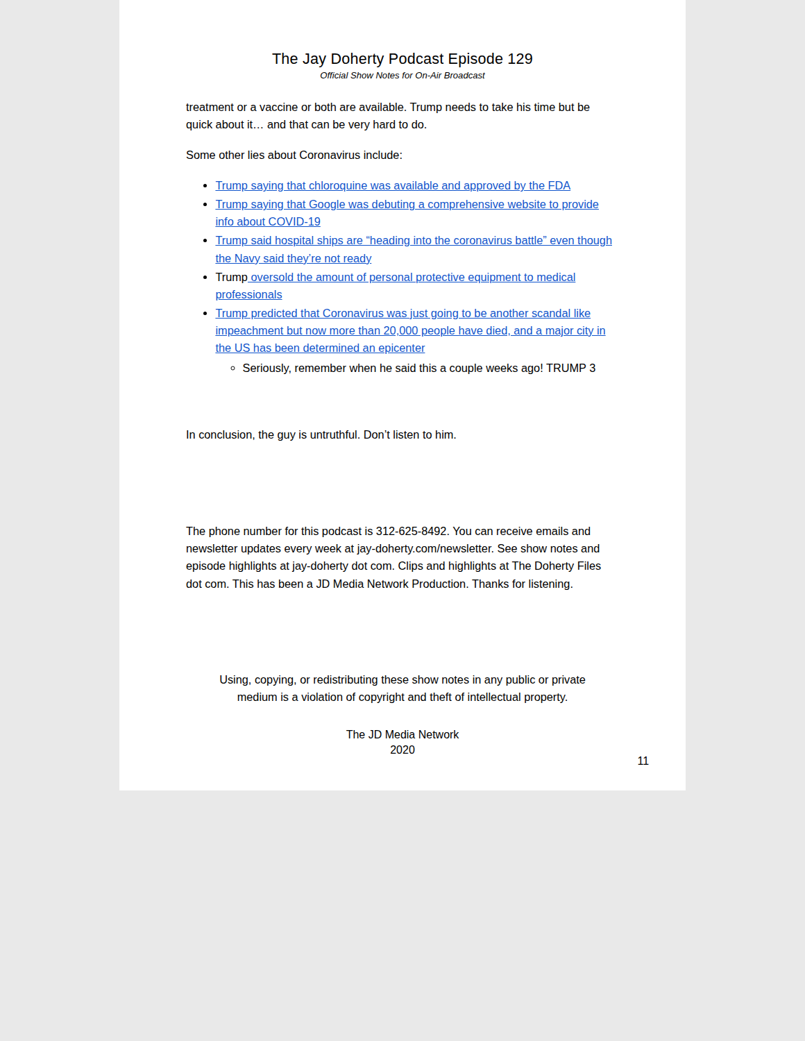The Jay Doherty Podcast Episode 129
Official Show Notes for On-Air Broadcast
treatment or a vaccine or both are available. Trump needs to take his time but be quick about it… and that can be very hard to do.
Some other lies about Coronavirus include:
Trump saying that chloroquine was available and approved by the FDA
Trump saying that Google was debuting a comprehensive website to provide info about COVID-19
Trump said hospital ships are “heading into the coronavirus battle” even though the Navy said they’re not ready
Trump oversold the amount of personal protective equipment to medical professionals
Trump predicted that Coronavirus was just going to be another scandal like impeachment but now more than 20,000 people have died, and a major city in the US has been determined an epicenter
Seriously, remember when he said this a couple weeks ago! TRUMP 3
In conclusion, the guy is untruthful. Don’t listen to him.
The phone number for this podcast is 312-625-8492. You can receive emails and newsletter updates every week at jay-doherty.com/newsletter. See show notes and episode highlights at jay-doherty dot com. Clips and highlights at The Doherty Files dot com. This has been a JD Media Network Production. Thanks for listening.
Using, copying, or redistributing these show notes in any public or private medium is a violation of copyright and theft of intellectual property.
The JD Media Network
2020
11